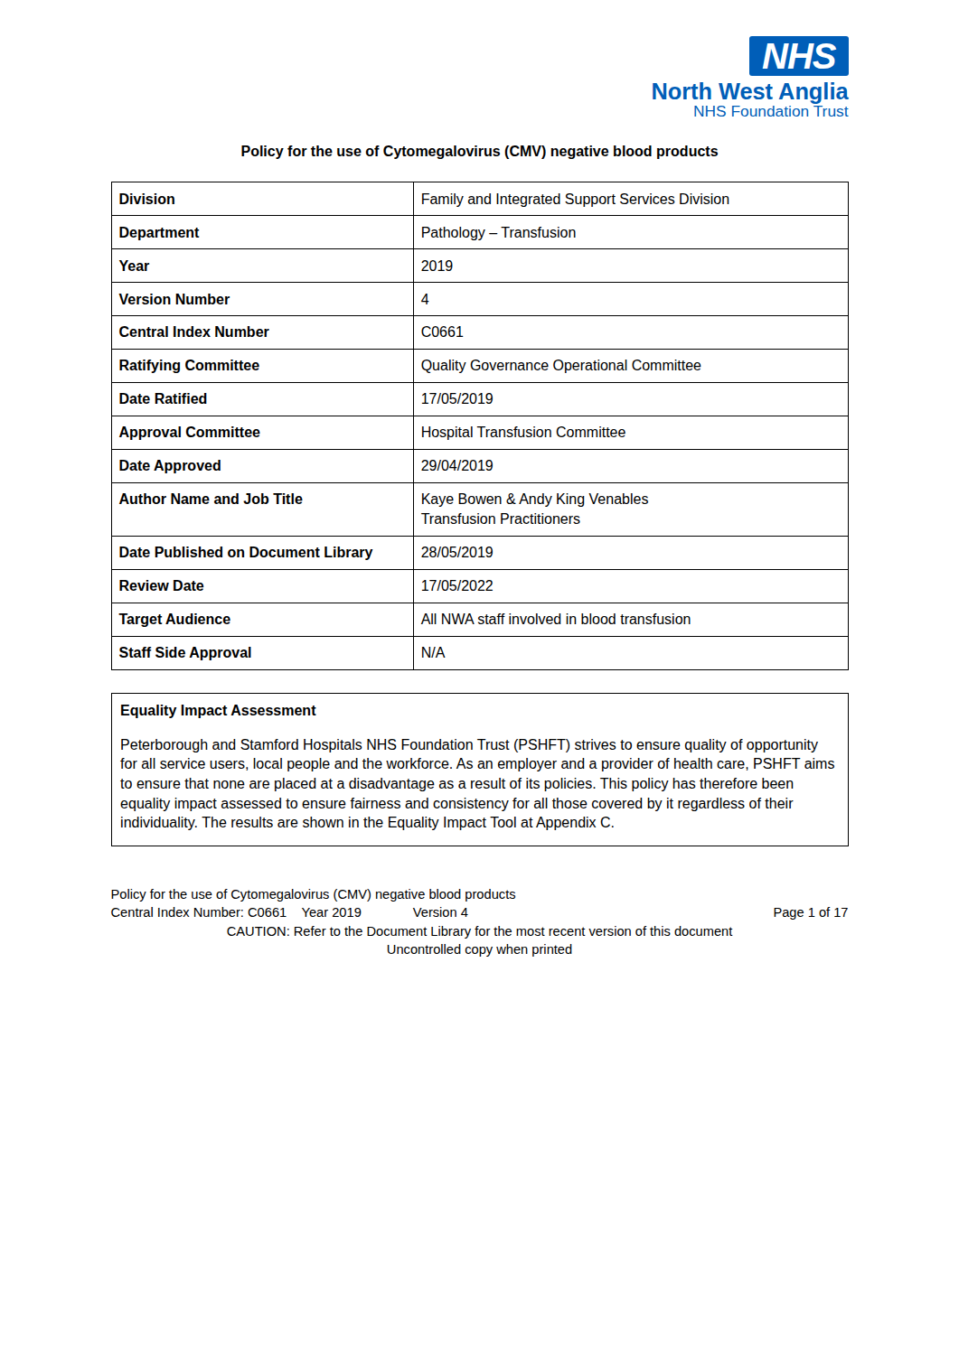NHS
North West Anglia
NHS Foundation Trust
Policy for the use of Cytomegalovirus (CMV) negative blood products
| Division | Family and Integrated Support Services Division |
| Department | Pathology – Transfusion |
| Year | 2019 |
| Version Number | 4 |
| Central Index Number | C0661 |
| Ratifying Committee | Quality Governance Operational Committee |
| Date Ratified | 17/05/2019 |
| Approval Committee | Hospital Transfusion Committee |
| Date Approved | 29/04/2019 |
| Author Name and Job Title | Kaye Bowen & Andy King Venables Transfusion Practitioners |
| Date Published on Document Library | 28/05/2019 |
| Review Date | 17/05/2022 |
| Target Audience | All NWA staff involved in blood transfusion |
| Staff Side Approval | N/A |
| Equality Impact Assessment Peterborough and Stamford Hospitals NHS Foundation Trust (PSHFT) strives to ensure quality of opportunity for all service users, local people and the workforce. As an employer and a provider of health care, PSHFT aims to ensure that none are placed at a disadvantage as a result of its policies. This policy has therefore been equality impact assessed to ensure fairness and consistency for all those covered by it regardless of their individuality. The results are shown in the Equality Impact Tool at Appendix C. |
Policy for the use of Cytomegalovirus (CMV) negative blood products
Central Index Number: C0661 Year 2019 Version 4 Page 1 of 17
CAUTION: Refer to the Document Library for the most recent version of this document
Uncontrolled copy when printed